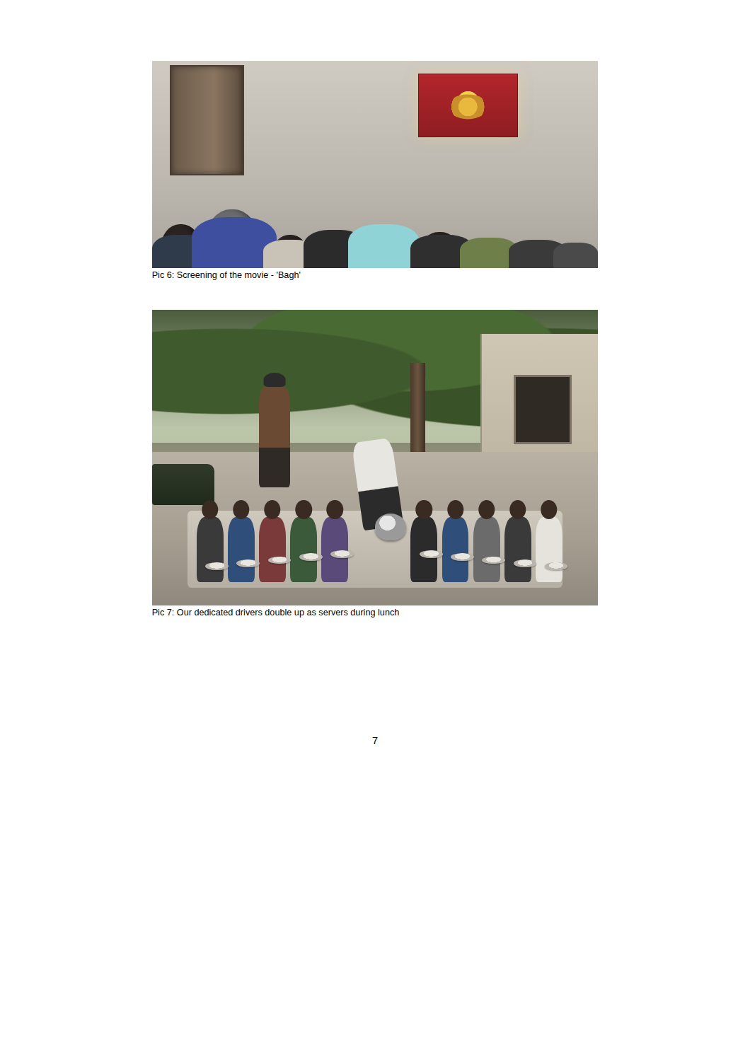Pic 6: Screening of the movie - 'Bagh'
Pic 7: Our dedicated drivers double up as servers during lunch
7